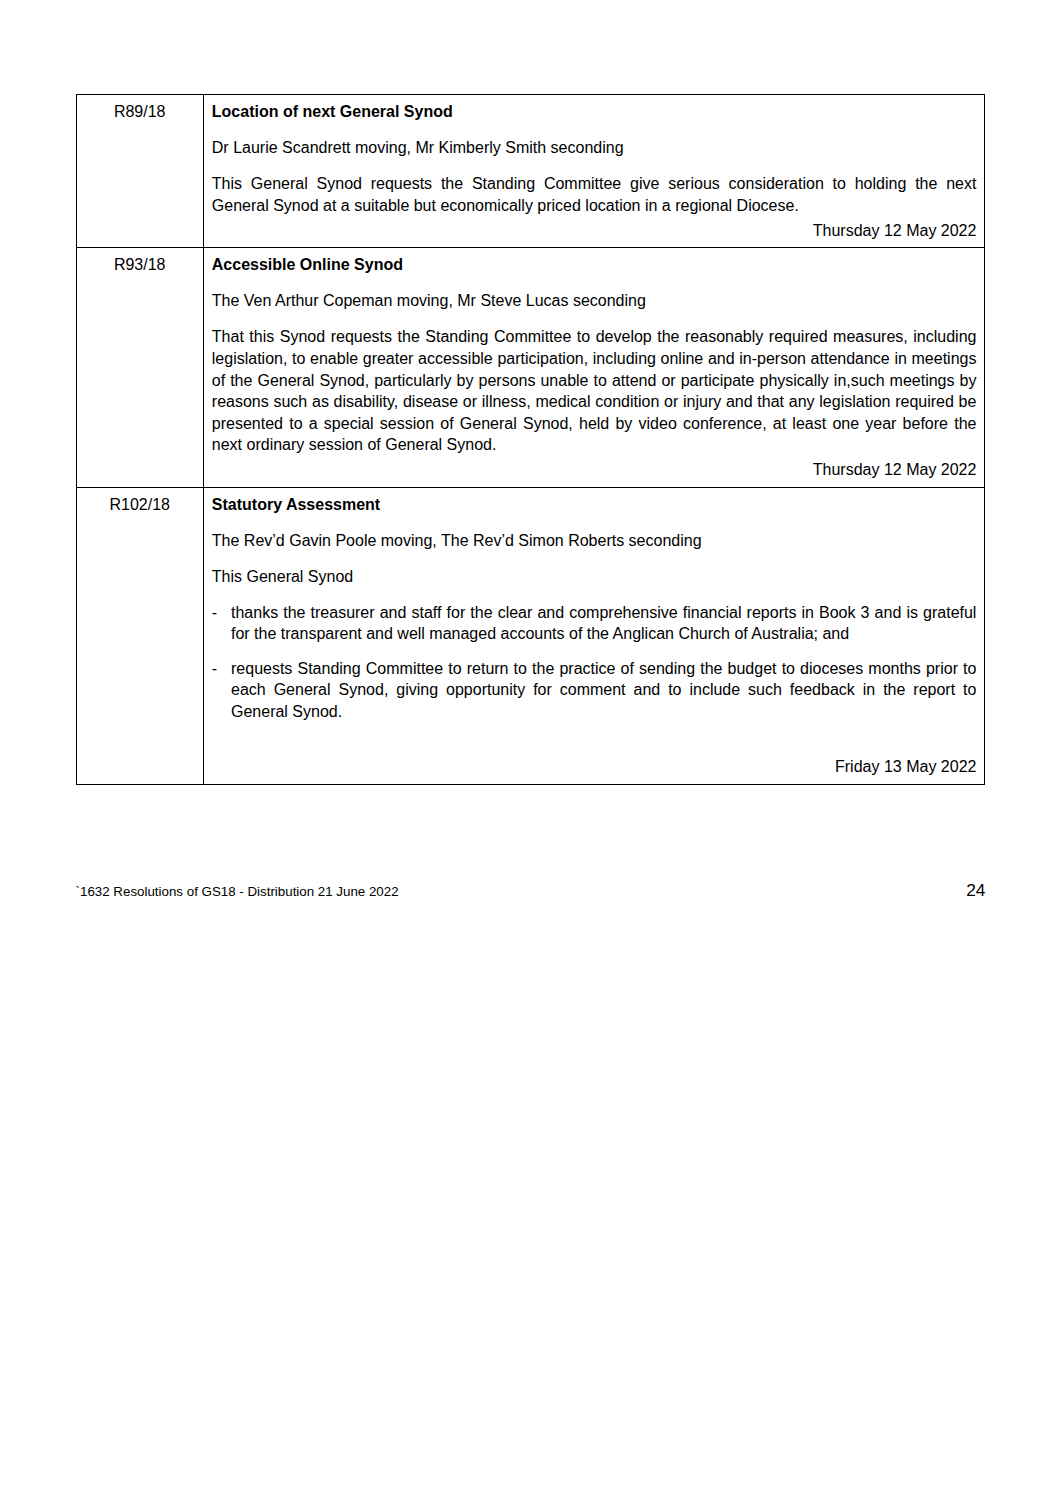| R89/18 | Location of next General Synod Dr Laurie Scandrett moving, Mr Kimberly Smith seconding This General Synod requests the Standing Committee give serious consideration to holding the next General Synod at a suitable but economically priced location in a regional Diocese. Thursday 12 May 2022 |
| R93/18 | Accessible Online Synod The Ven Arthur Copeman moving, Mr Steve Lucas seconding That this Synod requests the Standing Committee to develop the reasonably required measures, including legislation, to enable greater accessible participation, including online and in-person attendance in meetings of the General Synod, particularly by persons unable to attend or participate physically in,such meetings by reasons such as disability, disease or illness, medical condition or injury and that any legislation required be presented to a special session of General Synod, held by video conference, at least one year before the next ordinary session of General Synod. Thursday 12 May 2022 |
| R102/18 | Statutory Assessment The Rev’d Gavin Poole moving, The Rev’d Simon Roberts seconding This General Synod thanks the treasurer and staff for the clear and comprehensive financial reports in Book 3 and is grateful for the transparent and well managed accounts of the Anglican Church of Australia; and requests Standing Committee to return to the practice of sending the budget to dioceses months prior to each General Synod, giving opportunity for comment and to include such feedback in the report to General Synod. Friday 13 May 2022 |
`1632 Resolutions of GS18 - Distribution 21 June 2022 24